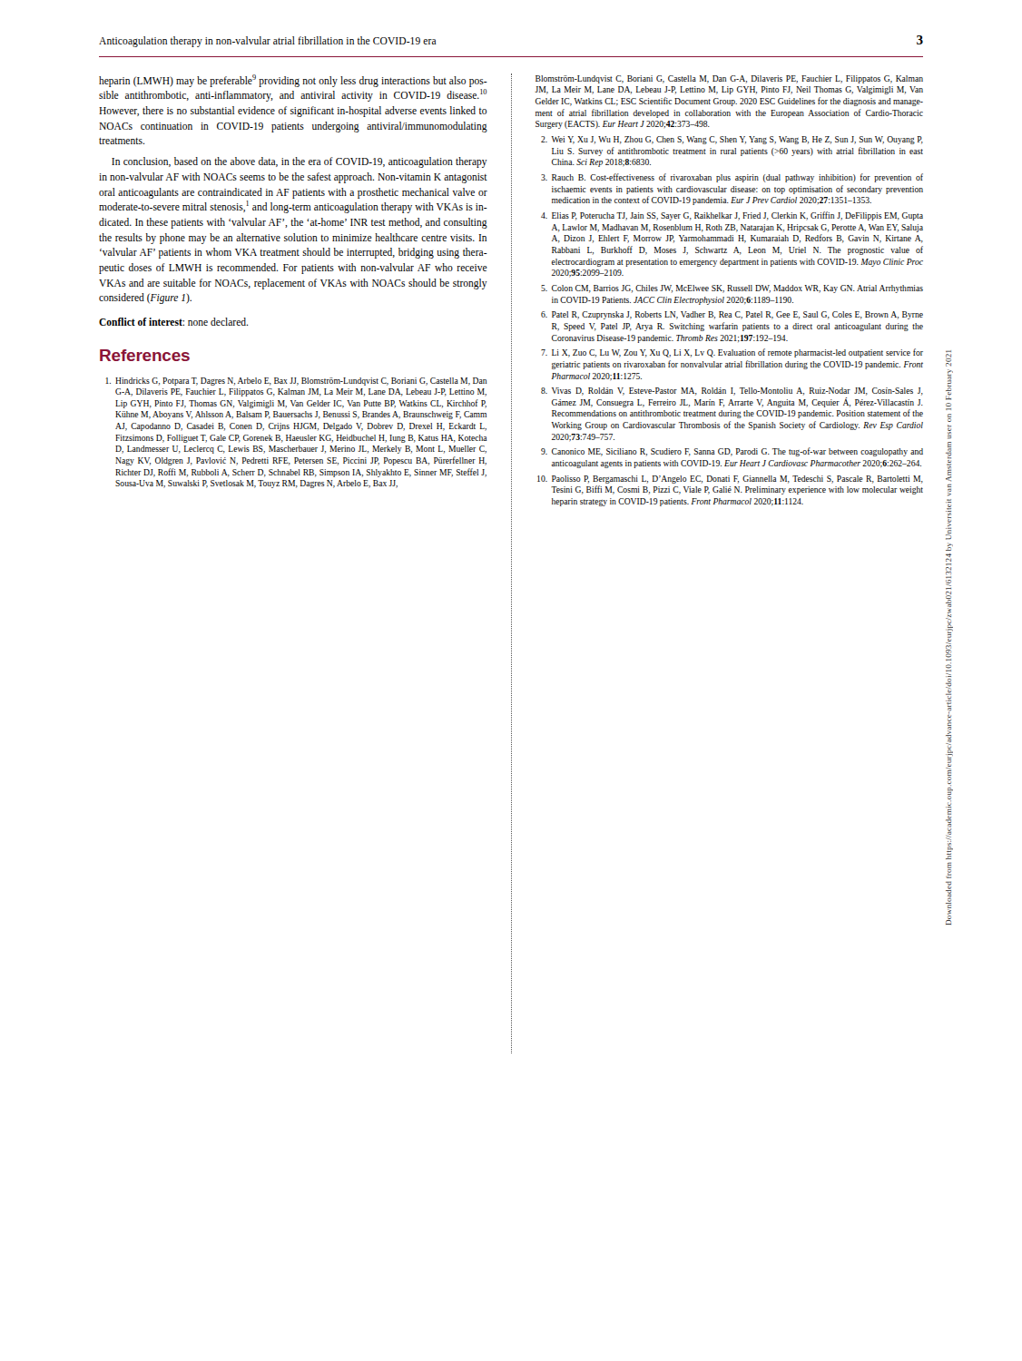Anticoagulation therapy in non-valvular atrial fibrillation in the COVID-19 era
3
heparin (LMWH) may be preferable9 providing not only less drug interactions but also possible antithrombotic, anti-inflammatory, and antiviral activity in COVID-19 disease.10 However, there is no substantial evidence of significant in-hospital adverse events linked to NOACs continuation in COVID-19 patients undergoing antiviral/immunomodulating treatments.
In conclusion, based on the above data, in the era of COVID-19, anticoagulation therapy in non-valvular AF with NOACs seems to be the safest approach. Non-vitamin K antagonist oral anticoagulants are contraindicated in AF patients with a prosthetic mechanical valve or moderate-to-severe mitral stenosis,1 and long-term anticoagulation therapy with VKAs is indicated. In these patients with ‘valvular AF’, the ‘at-home’ INR test method, and consulting the results by phone may be an alternative solution to minimize healthcare centre visits. In ‘valvular AF’ patients in whom VKA treatment should be interrupted, bridging using therapeutic doses of LMWH is recommended. For patients with non-valvular AF who receive VKAs and are suitable for NOACs, replacement of VKAs with NOACs should be strongly considered (Figure 1).
Conflict of interest: none declared.
References
Hindricks G, Potpara T, Dagres N, Arbelo E, Bax JJ, Blomström-Lundqvist C, Boriani G, Castella M, Dan G-A, Dilaveris PE, Fauchier L, Filippatos G, Kalman JM, La Meir M, Lane DA, Lebeau J-P, Lettino M, Lip GYH, Pinto FJ, Thomas GN, Valgimigli M, Van Gelder IC, Van Putte BP, Watkins CL, Kirchhof P, Kühne M, Aboyans V, Ahlsson A, Balsam P, Bauersachs J, Benussi S, Brandes A, Braunschweig F, Camm AJ, Capodanno D, Casadei B, Conen D, Crijns HJGM, Delgado V, Dobrev D, Drexel H, Eckardt L, Fitzsimons D, Folliguet T, Gale CP, Gorenek B, Haeusler KG, Heidbuchel H, Iung B, Katus HA, Kotecha D, Landmesser U, Leclercq C, Lewis BS, Mascherbauer J, Merino JL, Merkely B, Mont L, Mueller C, Nagy KV, Oldgren J, Pavlović N, Pedretti RFE, Petersen SE, Piccini JP, Popescu BA, Pürerfellner H, Richter DJ, Roffi M, Rubboli A, Scherr D, Schnabel RB, Simpson IA, Shlyakhto E, Sinner MF, Steffel J, Sousa-Uva M, Suwalski P, Svetlosak M, Touyz RM, Dagres N, Arbelo E, Bax JJ,
Blomström-Lundqvist C, Boriani G, Castella M, Dan G-A, Dilaveris PE, Fauchier L, Filippatos G, Kalman JM, La Meir M, Lane DA, Lebeau J-P, Lettino M, Lip GYH, Pinto FJ, Neil Thomas G, Valgimigli M, Van Gelder IC, Watkins CL; ESC Scientific Document Group. 2020 ESC Guidelines for the diagnosis and management of atrial fibrillation developed in collaboration with the European Association of Cardio-Thoracic Surgery (EACTS). Eur Heart J 2020;42:373–498.
Wei Y, Xu J, Wu H, Zhou G, Chen S, Wang C, Shen Y, Yang S, Wang B, He Z, Sun J, Sun W, Ouyang P, Liu S. Survey of antithrombotic treatment in rural patients (>60 years) with atrial fibrillation in east China. Sci Rep 2018;8:6830.
Rauch B. Cost-effectiveness of rivaroxaban plus aspirin (dual pathway inhibition) for prevention of ischaemic events in patients with cardiovascular disease: on top optimisation of secondary prevention medication in the context of COVID-19 pandemia. Eur J Prev Cardiol 2020;27:1351–1353.
Elias P, Poterucha TJ, Jain SS, Sayer G, Raikhelkar J, Fried J, Clerkin K, Griffin J, DeFilippis EM, Gupta A, Lawlor M, Madhavan M, Rosenblum H, Roth ZB, Natarajan K, Hripcsak G, Perotte A, Wan EY, Saluja A, Dizon J, Ehlert F, Morrow JP, Yarmohammadi H, Kumaraiah D, Redfors B, Gavin N, Kirtane A, Rabbani L, Burkhoff D, Moses J, Schwartz A, Leon M, Uriel N. The prognostic value of electrocardiogram at presentation to emergency department in patients with COVID-19. Mayo Clinic Proc 2020;95:2099–2109.
Colon CM, Barrios JG, Chiles JW, McElwee SK, Russell DW, Maddox WR, Kay GN. Atrial Arrhythmias in COVID-19 Patients. JACC Clin Electrophysiol 2020;6:1189–1190.
Patel R, Czuprynska J, Roberts LN, Vadher B, Rea C, Patel R, Gee E, Saul G, Coles E, Brown A, Byrne R, Speed V, Patel JP, Arya R. Switching warfarin patients to a direct oral anticoagulant during the Coronavirus Disease-19 pandemic. Thromb Res 2021;197:192–194.
Li X, Zuo C, Lu W, Zou Y, Xu Q, Li X, Lv Q. Evaluation of remote pharmacist-led outpatient service for geriatric patients on rivaroxaban for nonvalvular atrial fibrillation during the COVID-19 pandemic. Front Pharmacol 2020;11:1275.
Vivas D, Roldán V, Esteve-Pastor MA, Roldán I, Tello-Montoliu A, Ruiz-Nodar JM, Cosín-Sales J, Gámez JM, Consuegra L, Ferreiro JL, Marín F, Arrarte V, Anguita M, Cequier Á, Pérez-Villacastín J. Recommendations on antithrombotic treatment during the COVID-19 pandemic. Position statement of the Working Group on Cardiovascular Thrombosis of the Spanish Society of Cardiology. Rev Esp Cardiol 2020;73:749–757.
Canonico ME, Siciliano R, Scudiero F, Sanna GD, Parodi G. The tug-of-war between coagulopathy and anticoagulant agents in patients with COVID-19. Eur Heart J Cardiovasc Pharmacother 2020;6:262–264.
Paolisso P, Bergamaschi L, D’Angelo EC, Donati F, Giannella M, Tedeschi S, Pascale R, Bartoletti M, Tesini G, Biffi M, Cosmi B, Pizzi C, Viale P, Galié N. Preliminary experience with low molecular weight heparin strategy in COVID-19 patients. Front Pharmacol 2020;11:1124.
Downloaded from https://academic.oup.com/eurjpc/advance-article/doi/10.1093/eurjpc/zwab021/6132124 by Universiteit van Amsterdam user on 10 February 2021